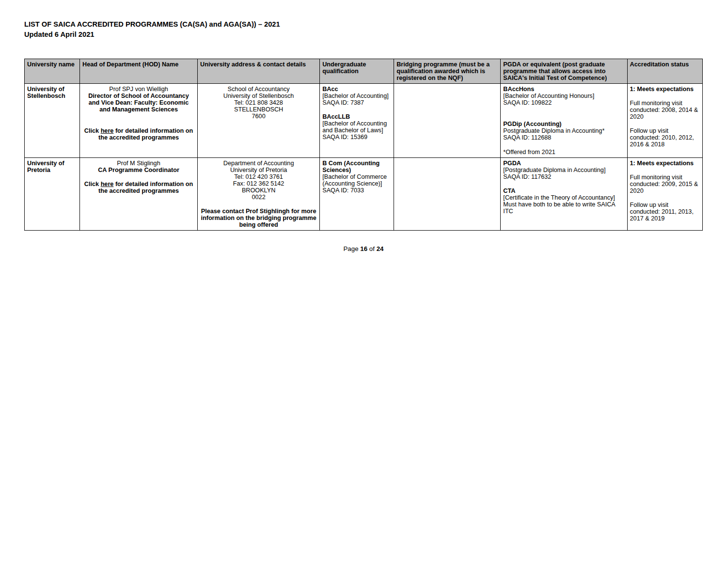LIST OF SAICA ACCREDITED PROGRAMMES (CA(SA) and AGA(SA)) – 2021
Updated 6 April 2021
| University name | Head of Department (HOD) Name | University address & contact details | Undergraduate qualification | Bridging programme (must be a qualification awarded which is registered on the NQF) | PGDA or equivalent (post graduate programme that allows access into SAICA's Initial Test of Competence) | Accreditation status |
| --- | --- | --- | --- | --- | --- | --- |
| University of Stellenbosch | Prof SPJ von Wielligh Director of School of Accountancy and Vice Dean: Faculty: Economic and Management Sciences Click here for detailed information on the accredited programmes | School of Accountancy University of Stellenbosch Tel: 021 808 3428 STELLENBOSCH 7600 | BAcc [Bachelor of Accounting] SAQA ID: 7387 BAccLLB [Bachelor of Accounting and Bachelor of Laws] SAQA ID: 15369 | | BAccHons [Bachelor of Accounting Honours] SAQA ID: 109822 PGDip (Accounting) Postgraduate Diploma in Accounting* SAQA ID: 112688 *Offered from 2021 | 1: Meets expectations Full monitoring visit conducted: 2008, 2014 & 2020 Follow up visit conducted: 2010, 2012, 2016 & 2018 |
| University of Pretoria | Prof M Stiglingh CA Programme Coordinator Click here for detailed information on the accredited programmes | Department of Accounting University of Pretoria Tel: 012 420 3761 Fax: 012 362 5142 BROOKLYN 0022 Please contact Prof Stighlingh for more information on the bridging programme being offered | B Com (Accounting Sciences) [Bachelor of Commerce (Accounting Science)] SAQA ID: 7033 | | PGDA [Postgraduate Diploma in Accounting] SAQA ID: 117632 CTA [Certificate in the Theory of Accountancy] Must have both to be able to write SAICA ITC | 1: Meets expectations Full monitoring visit conducted: 2009, 2015 & 2020 Follow up visit conducted: 2011, 2013, 2017 & 2019 |
Page 16 of 24